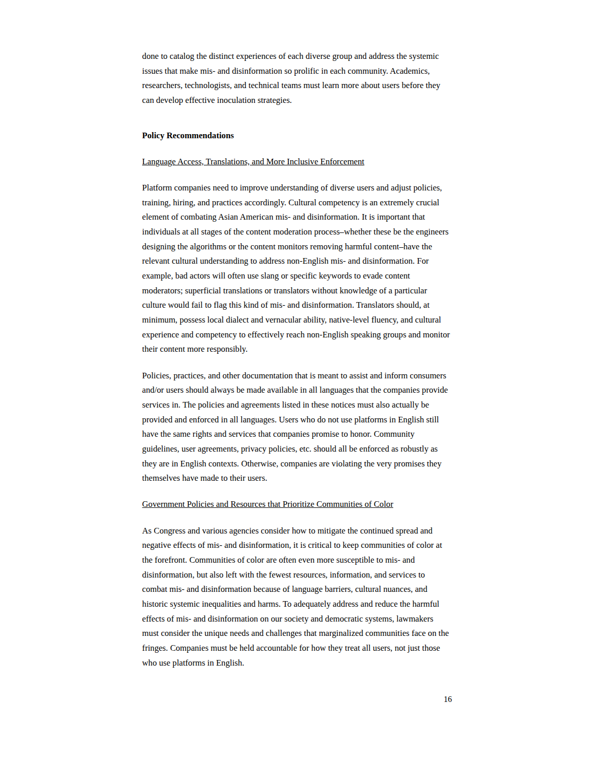done to catalog the distinct experiences of each diverse group and address the systemic issues that make mis- and disinformation so prolific in each community. Academics, researchers, technologists, and technical teams must learn more about users before they can develop effective inoculation strategies.
Policy Recommendations
Language Access, Translations, and More Inclusive Enforcement
Platform companies need to improve understanding of diverse users and adjust policies, training, hiring, and practices accordingly. Cultural competency is an extremely crucial element of combating Asian American mis- and disinformation. It is important that individuals at all stages of the content moderation process–whether these be the engineers designing the algorithms or the content monitors removing harmful content–have the relevant cultural understanding to address non-English mis- and disinformation. For example, bad actors will often use slang or specific keywords to evade content moderators; superficial translations or translators without knowledge of a particular culture would fail to flag this kind of mis- and disinformation. Translators should, at minimum, possess local dialect and vernacular ability, native-level fluency, and cultural experience and competency to effectively reach non-English speaking groups and monitor their content more responsibly.
Policies, practices, and other documentation that is meant to assist and inform consumers and/or users should always be made available in all languages that the companies provide services in. The policies and agreements listed in these notices must also actually be provided and enforced in all languages. Users who do not use platforms in English still have the same rights and services that companies promise to honor. Community guidelines, user agreements, privacy policies, etc. should all be enforced as robustly as they are in English contexts. Otherwise, companies are violating the very promises they themselves have made to their users.
Government Policies and Resources that Prioritize Communities of Color
As Congress and various agencies consider how to mitigate the continued spread and negative effects of mis- and disinformation, it is critical to keep communities of color at the forefront. Communities of color are often even more susceptible to mis- and disinformation, but also left with the fewest resources, information, and services to combat mis- and disinformation because of language barriers, cultural nuances, and historic systemic inequalities and harms. To adequately address and reduce the harmful effects of mis- and disinformation on our society and democratic systems, lawmakers must consider the unique needs and challenges that marginalized communities face on the fringes. Companies must be held accountable for how they treat all users, not just those who use platforms in English.
16